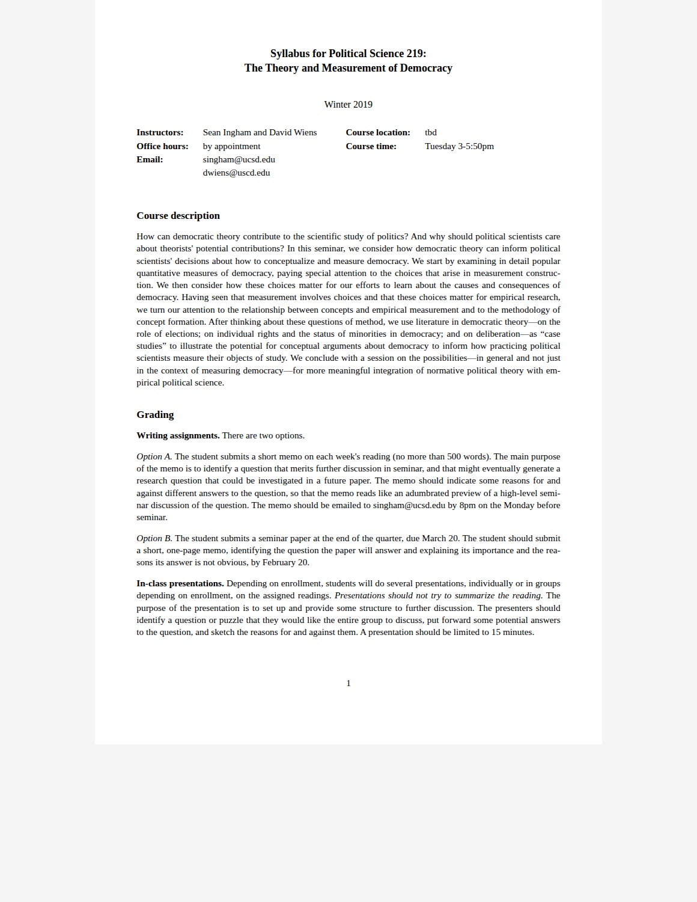Syllabus for Political Science 219:The Theory and Measurement of Democracy
Winter 2019
| Instructors: | Sean Ingham and David Wiens | Course location: | tbd |
| Office hours: | by appointment | Course time: | Tuesday 3-5:50pm |
| Email: | singham@ucsd.edu | | |
| | dwiens@uscd.edu | | |
Course description
How can democratic theory contribute to the scientific study of politics? And why should political scientists care about theorists' potential contributions? In this seminar, we consider how democratic theory can inform political scientists' decisions about how to conceptualize and measure democracy. We start by examining in detail popular quantitative measures of democracy, paying special attention to the choices that arise in measurement construction. We then consider how these choices matter for our efforts to learn about the causes and consequences of democracy. Having seen that measurement involves choices and that these choices matter for empirical research, we turn our attention to the relationship between concepts and empirical measurement and to the methodology of concept formation. After thinking about these questions of method, we use literature in democratic theory—on the role of elections; on individual rights and the status of minorities in democracy; and on deliberation—as “case studies” to illustrate the potential for conceptual arguments about democracy to inform how practicing political scientists measure their objects of study. We conclude with a session on the possibilities—in general and not just in the context of measuring democracy—for more meaningful integration of normative political theory with empirical political science.
Grading
Writing assignments. There are two options.
Option A. The student submits a short memo on each week's reading (no more than 500 words). The main purpose of the memo is to identify a question that merits further discussion in seminar, and that might eventually generate a research question that could be investigated in a future paper. The memo should indicate some reasons for and against different answers to the question, so that the memo reads like an adumbrated preview of a high-level seminar discussion of the question. The memo should be emailed to singham@ucsd.edu by 8pm on the Monday before seminar.
Option B. The student submits a seminar paper at the end of the quarter, due March 20. The student should submit a short, one-page memo, identifying the question the paper will answer and explaining its importance and the reasons its answer is not obvious, by February 20.
In-class presentations. Depending on enrollment, students will do several presentations, individually or in groups depending on enrollment, on the assigned readings. Presentations should not try to summarize the reading. The purpose of the presentation is to set up and provide some structure to further discussion. The presenters should identify a question or puzzle that they would like the entire group to discuss, put forward some potential answers to the question, and sketch the reasons for and against them. A presentation should be limited to 15 minutes.
1